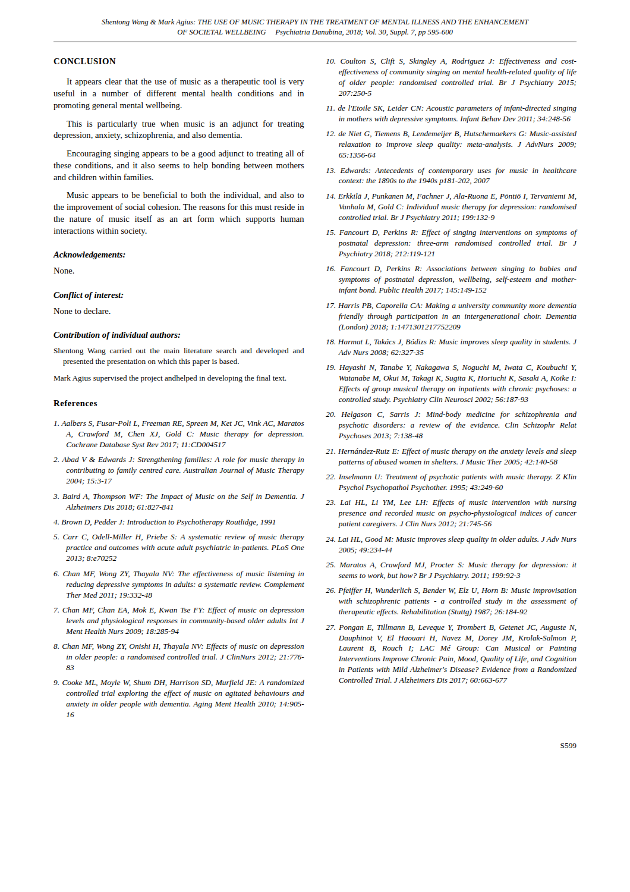Shentong Wang & Mark Agius: THE USE OF MUSIC THERAPY IN THE TREATMENT OF MENTAL ILLNESS AND THE ENHANCEMENT
OF SOCIETAL WELLBEING Psychiatria Danubina, 2018; Vol. 30, Suppl. 7, pp 595-600
CONCLUSION
It appears clear that the use of music as a therapeutic tool is very useful in a number of different mental health conditions and in promoting general mental wellbeing.
This is particularly true when music is an adjunct for treating depression, anxiety, schizophrenia, and also dementia.
Encouraging singing appears to be a good adjunct to treating all of these conditions, and it also seems to help bonding between mothers and children within families.
Music appears to be beneficial to both the individual, and also to the improvement of social cohesion. The reasons for this must reside in the nature of music itself as an art form which supports human interactions within society.
Acknowledgements:
None.
Conflict of interest:
None to declare.
Contribution of individual authors:
Shentong Wang carried out the main literature search and developed and presented the presentation on which this paper is based.
Mark Agius supervised the project andhelped in developing the final text.
References
Aalbers S, Fusar-Poli L, Freeman RE, Spreen M, Ket JC, Vink AC, Maratos A, Crawford M, Chen XJ, Gold C: Music therapy for depression. Cochrane Database Syst Rev 2017; 11:CD004517
Abad V & Edwards J: Strengthening families: A role for music therapy in contributing to family centred care. Australian Journal of Music Therapy 2004; 15:3-17
Baird A, Thompson WF: The Impact of Music on the Self in Dementia. J Alzheimers Dis 2018; 61:827-841
Brown D, Pedder J: Introduction to Psychotherapy Routlidge, 1991
Carr C, Odell-Miller H, Priebe S: A systematic review of music therapy practice and outcomes with acute adult psychiatric in-patients. PLoS One 2013; 8:e70252
Chan MF, Wong ZY, Thayala NV: The effectiveness of music listening in reducing depressive symptoms in adults: a systematic review. Complement Ther Med 2011; 19:332-48
Chan MF, Chan EA, Mok E, Kwan Tse FY: Effect of music on depression levels and physiological responses in community-based older adults Int J Ment Health Nurs 2009; 18:285-94
Chan MF, Wong ZY, Onishi H, Thayala NV: Effects of music on depression in older people: a randomised controlled trial. J ClinNurs 2012; 21:776-83
Cooke ML, Moyle W, Shum DH, Harrison SD, Murfield JE: A randomized controlled trial exploring the effect of music on agitated behaviours and anxiety in older people with dementia. Aging Ment Health 2010; 14:905-16
Coulton S, Clift S, Skingley A, Rodriguez J: Effectiveness and cost-effectiveness of community singing on mental health-related quality of life of older people: randomised controlled trial. Br J Psychiatry 2015; 207:250-5
de l'Etoile SK, Leider CN: Acoustic parameters of infant-directed singing in mothers with depressive symptoms. Infant Behav Dev 2011; 34:248-56
de Niet G, Tiemens B, Lendemeijer B, Hutschemaekers G: Music-assisted relaxation to improve sleep quality: meta-analysis. J AdvNurs 2009; 65:1356-64
Edwards: Antecedents of contemporary uses for music in healthcare context: the 1890s to the 1940s p181-202, 2007
Erkkilä J, Punkanen M, Fachner J, Ala-Ruona E, Pöntiö I, Tervaniemi M, Vanhala M, Gold C: Individual music therapy for depression: randomised controlled trial. Br J Psychiatry 2011; 199:132-9
Fancourt D, Perkins R: Effect of singing interventions on symptoms of postnatal depression: three-arm randomised controlled trial. Br J Psychiatry 2018; 212:119-121
Fancourt D, Perkins R: Associations between singing to babies and symptoms of postnatal depression, wellbeing, self-esteem and mother-infant bond. Public Health 2017; 145:149-152
Harris PB, Caporella CA: Making a university community more dementia friendly through participation in an intergenerational choir. Dementia (London) 2018; 1:1471301217752209
Harmat L, Takács J, Bódizs R: Music improves sleep quality in students. J Adv Nurs 2008; 62:327-35
Hayashi N, Tanabe Y, Nakagawa S, Noguchi M, Iwata C, Koubuchi Y, Watanabe M, Okui M, Takagi K, Sugita K, Horiuchi K, Sasaki A, Koike I: Effects of group musical therapy on inpatients with chronic psychoses: a controlled study. Psychiatry Clin Neurosci 2002; 56:187-93
Helgason C, Sarris J: Mind-body medicine for schizophrenia and psychotic disorders: a review of the evidence. Clin Schizophr Relat Psychoses 2013; 7:138-48
Hernández-Ruiz E: Effect of music therapy on the anxiety levels and sleep patterns of abused women in shelters. J Music Ther 2005; 42:140-58
Inselmann U: Treatment of psychotic patients with music therapy. Z Klin Psychol Psychopathol Psychother. 1995; 43:249-60
Lai HL, Li YM, Lee LH: Effects of music intervention with nursing presence and recorded music on psycho-physiological indices of cancer patient caregivers. J Clin Nurs 2012; 21:745-56
Lai HL, Good M: Music improves sleep quality in older adults. J Adv Nurs 2005; 49:234-44
Maratos A, Crawford MJ, Procter S: Music therapy for depression: it seems to work, but how? Br J Psychiatry. 2011; 199:92-3
Pfeiffer H, Wunderlich S, Bender W, Elz U, Horn B: Music improvisation with schizophrenic patients - a controlled study in the assessment of therapeutic effects. Rehabilitation (Stuttg) 1987; 26:184-92
Pongan E, Tillmann B, Leveque Y, Trombert B, Getenet JC, Auguste N, Dauphinot V, El Haouari H, Navez M, Dorey JM, Krolak-Salmon P, Laurent B, Rouch I; LAC Mé Group: Can Musical or Painting Interventions Improve Chronic Pain, Mood, Quality of Life, and Cognition in Patients with Mild Alzheimer's Disease? Evidence from a Randomized Controlled Trial. J Alzheimers Dis 2017; 60:663-677
S599